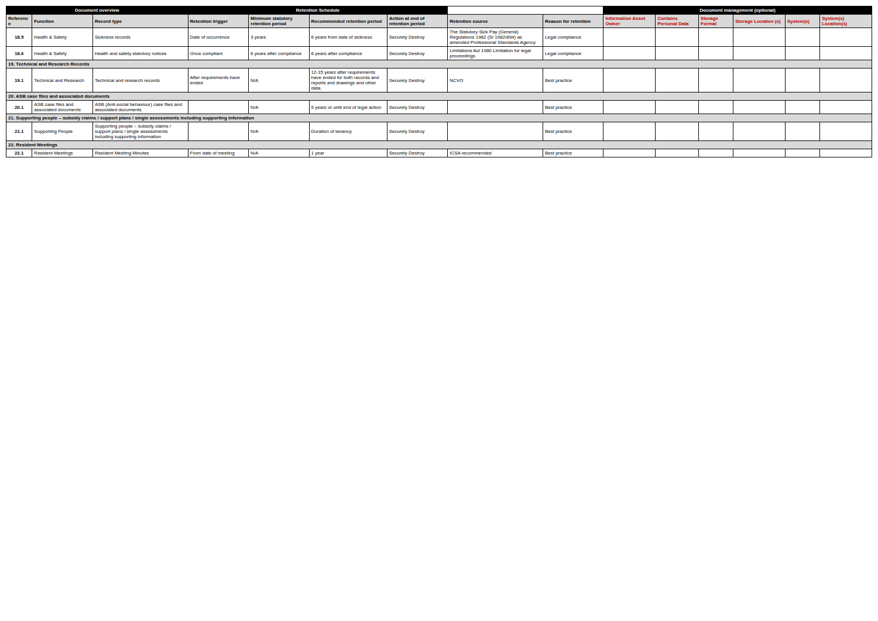| Document overview | Retention Schedule | | Document management (optional) |
| Reference | Function | Record type | Retention trigger | Minimum statutory retention period | Recommended retention period | Action at end of retention period | Retention source | Reason for retention | Information Asset Owner | Contains Personal Data | Storage Format | Storage Location (s) | System(s) | System(s) Location(s) |
| 18.5 | Health & Safety | Sickness records | Date of occurrence | 3 years | 6 years from date of sickness | Securely Destroy | The Statutory Sick Pay (General) Regulations 1982 (SI 1982/894) as amended Professional Standards Agency | Legal compliance | | | | | | |
| 18.6 | Health & Safety | Health and safety statutory notices | Once compliant | 6 years after compliance | 6 years after compliance | Securely Destroy | Limitations Act 1980 Limitation for legal proceedings | Legal compliance | | | | | | |
| 19. Technical and Research Records |
| 19.1 | Technical and Research | Technical and research records | After requirements have ended | N/A | 12-15 years after requirements have ended for both records and reports and drawings and other data. | Securely Destroy | NCVO | Best practice | | | | | | |
| 20. ASB case files and associated documents |
| 20.1 | ASB case files and associated documents | ASB (Anti-social behaviour) case files and associated documents | | N/A | 5 years or until end of legal action | Securely Destroy | | Best practice | | | | | | |
| 21. Supporting people – subsidy claims / support plans / single assessments including supporting information |
| 21.1 | Supporting People | Supporting people – subsidy claims / support plans / single assessments including supporting information | | N/A | Duration of tenancy | Securely Destroy | | Best practice | | | | | | |
| 22. Resident Meetings |
| 22.1 | Resident Meetings | Resident Meeting Minutes | From date of meeting | N/A | 1 year | Securely Destroy | ICSA recommended | Best practice | | | | | | |